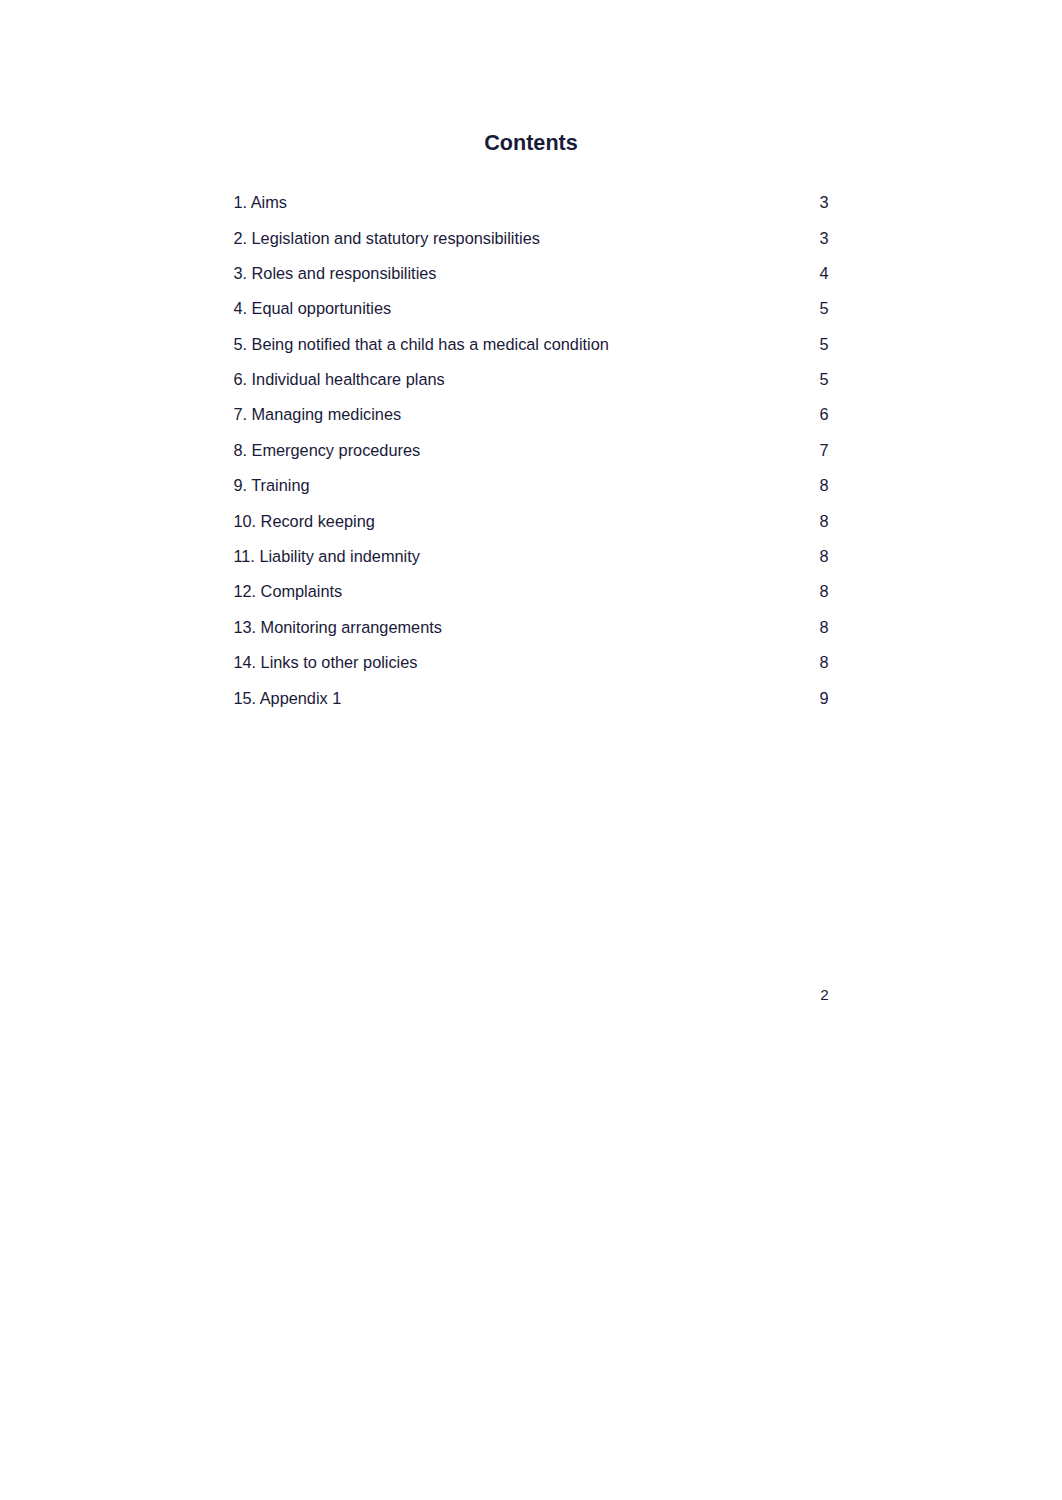Contents
1. Aims 3
2. Legislation and statutory responsibilities 3
3. Roles and responsibilities 4
4. Equal opportunities 5
5. Being notified that a child has a medical condition 5
6. Individual healthcare plans 5
7. Managing medicines 6
8. Emergency procedures 7
9. Training 8
10. Record keeping 8
11. Liability and indemnity 8
12. Complaints 8
13. Monitoring arrangements 8
14. Links to other policies 8
15. Appendix 19
2